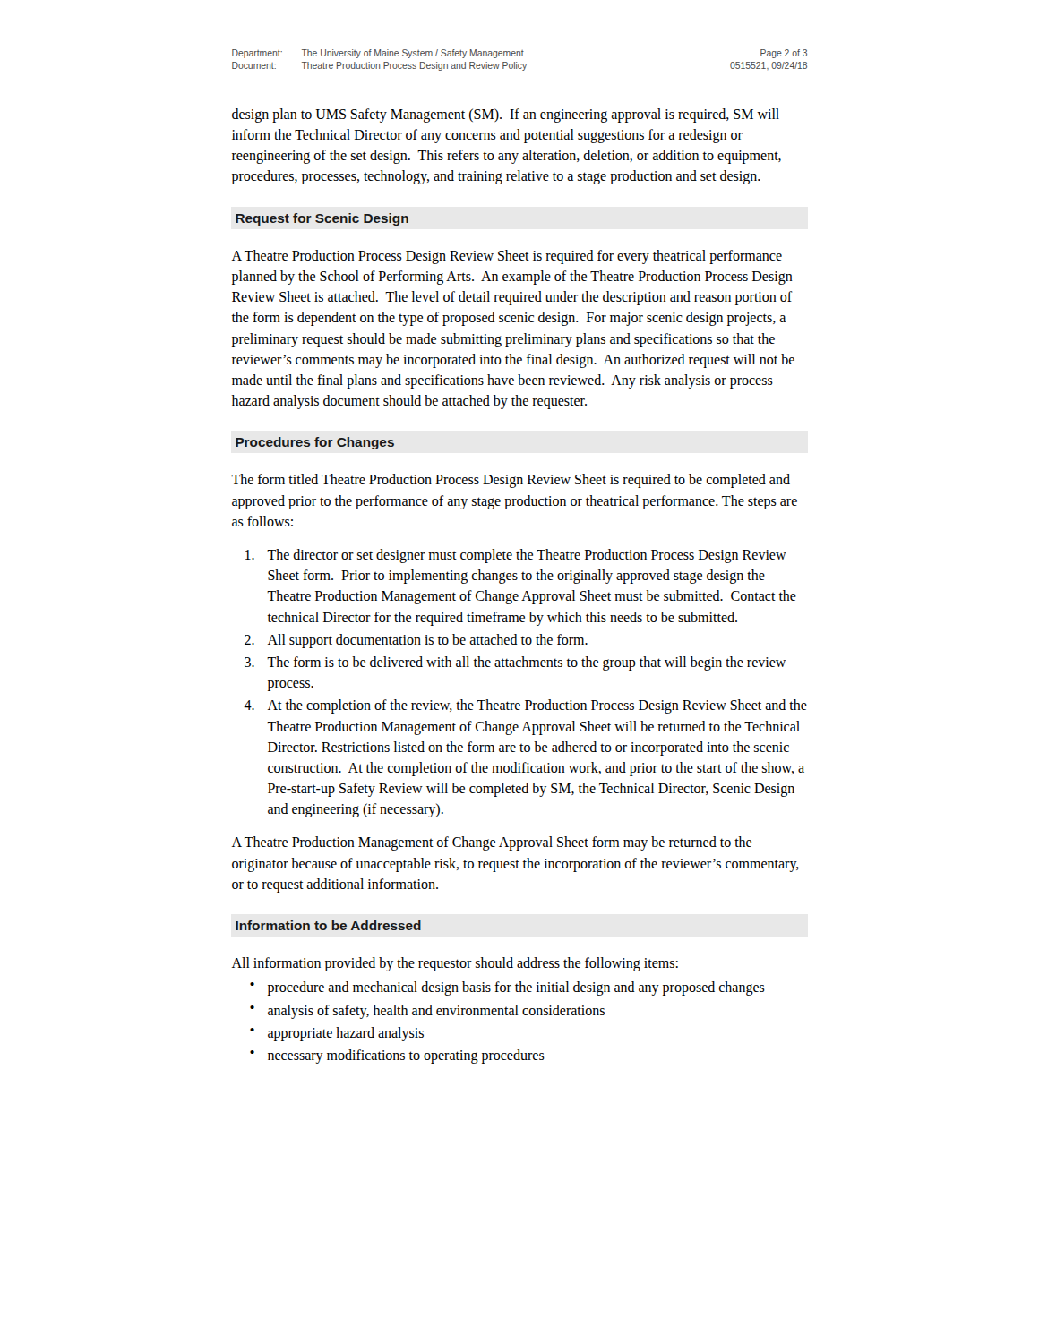| Department: | The University of Maine System / Safety Management | Page 2 of 3 |
| Document: | Theatre Production Process Design and Review Policy | 0515521, 09/24/18 |
design plan to UMS Safety Management (SM). If an engineering approval is required, SM will inform the Technical Director of any concerns and potential suggestions for a redesign or reengineering of the set design. This refers to any alteration, deletion, or addition to equipment, procedures, processes, technology, and training relative to a stage production and set design.
Request for Scenic Design
A Theatre Production Process Design Review Sheet is required for every theatrical performance planned by the School of Performing Arts. An example of the Theatre Production Process Design Review Sheet is attached. The level of detail required under the description and reason portion of the form is dependent on the type of proposed scenic design. For major scenic design projects, a preliminary request should be made submitting preliminary plans and specifications so that the reviewer’s comments may be incorporated into the final design. An authorized request will not be made until the final plans and specifications have been reviewed. Any risk analysis or process hazard analysis document should be attached by the requester.
Procedures for Changes
The form titled Theatre Production Process Design Review Sheet is required to be completed and approved prior to the performance of any stage production or theatrical performance. The steps are as follows:
The director or set designer must complete the Theatre Production Process Design Review Sheet form. Prior to implementing changes to the originally approved stage design the Theatre Production Management of Change Approval Sheet must be submitted. Contact the technical Director for the required timeframe by which this needs to be submitted.
All support documentation is to be attached to the form.
The form is to be delivered with all the attachments to the group that will begin the review process.
At the completion of the review, the Theatre Production Process Design Review Sheet and the Theatre Production Management of Change Approval Sheet will be returned to the Technical Director. Restrictions listed on the form are to be adhered to or incorporated into the scenic construction. At the completion of the modification work, and prior to the start of the show, a Pre-start-up Safety Review will be completed by SM, the Technical Director, Scenic Design and engineering (if necessary).
A Theatre Production Management of Change Approval Sheet form may be returned to the originator because of unacceptable risk, to request the incorporation of the reviewer’s commentary, or to request additional information.
Information to be Addressed
All information provided by the requestor should address the following items:
procedure and mechanical design basis for the initial design and any proposed changes
analysis of safety, health and environmental considerations
appropriate hazard analysis
necessary modifications to operating procedures